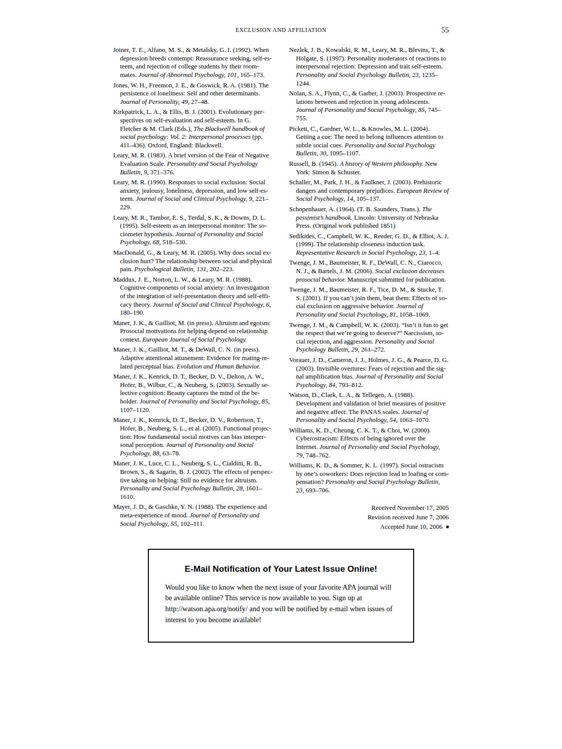EXCLUSION AND AFFILIATION 55
Joiner, T. E., Alfano, M. S., & Metalsky, G. I. (1992). When depression breeds contempt: Reassurance seeking, self-esteem, and rejection of college students by their roommates. Journal of Abnormal Psychology, 101, 165–173.
Jones, W. H., Freemon, J. E., & Goswick, R. A. (1981). The persistence of loneliness: Self and other determinants. Journal of Personality, 49, 27–48.
Kirkpatrick, L. A., & Ellis, B. J. (2001). Evolutionary perspectives on self-evaluation and self-esteem. In G. Fletcher & M. Clark (Eds.), The Blackwell handbook of social psychology: Vol. 2: Interpersonal processes (pp. 411–436). Oxford, England: Blackwell.
Leary, M. R. (1983). A brief version of the Fear of Negative Evaluation Scale. Personality and Social Psychology Bulletin, 9, 371–376.
Leary, M. R. (1990). Responses to social exclusion: Social anxiety, jealousy, loneliness, depression, and low self-esteem. Journal of Social and Clinical Psychology, 9, 221–229.
Leary, M. R., Tambor, E. S., Terdal, S. K., & Downs, D. L. (1995). Self-esteem as an interpersonal monitor: The sociometer hypothesis. Journal of Personality and Social Psychology, 68, 518–530.
MacDonald, G., & Leary, M. R. (2005). Why does social exclusion hurt? The relationship between social and physical pain. Psychological Bulletin, 131, 202–223.
Maddux, J. E., Norton, L. W., & Leary, M. R. (1988). Cognitive components of social anxiety: An investigation of the integration of self-presentation theory and self-efficacy theory. Journal of Social and Clinical Psychology, 6, 180–190.
Maner, J. K., & Gailliot, M. (in press). Altruism and egoism: Prosocial motivations for helping depend on relationship context. European Journal of Social Psychology.
Maner, J. K., Gailliot, M. T., & DeWall, C. N. (in press). Adaptive attentional attunement: Evidence for mating-related perceptual bias. Evolution and Human Behavior.
Maner, J. K., Kenrick, D. T., Becker, D. V., Delton, A. W., Hofer, B., Wilbur, C., & Neuberg, S. (2003). Sexually selective cognition: Beauty captures the mind of the beholder. Journal of Personality and Social Psychology, 85, 1107–1120.
Maner, J. K., Kenrick, D. T., Becker, D. V., Robertson, T., Hofer, B., Neuberg, S. L., et al. (2005). Functional projection: How fundamental social motives can bias interpersonal perception. Journal of Personality and Social Psychology, 88, 63–78.
Maner, J. K., Luce, C. L., Neuberg, S. L., Cialdini, R. B., Brown, S., & Sagarin, B. J. (2002). The effects of perspective taking on helping: Still no evidence for altruism. Personality and Social Psychology Bulletin, 28, 1601–1610.
Mayer, J. D., & Gaschke, Y. N. (1988). The experience and meta-experience of mood. Journal of Personality and Social Psychology, 55, 102–111.
Nezlek, J. B., Kowalski, R. M., Leary, M. R., Blevins, T., & Holgate, S. (1997). Personality moderators of reactions to interpersonal rejection: Depression and trait self-esteem. Personality and Social Psychology Bulletin, 23, 1235–1244.
Nolan, S. A., Flynn, C., & Garber, J. (2003). Prospective relations between and rejection in young adolescents. Journal of Personality and Social Psychology, 85, 745–755.
Pickett, C., Gardner, W. L., & Knowles, M. L. (2004). Getting a cue: The need to belong influences attention to subtle social cues. Personality and Social Psychology Bulletin, 30, 1095–1107.
Russell, B. (1945). A history of Western philosophy. New York: Simon & Schuster.
Schaller, M., Park, J. H., & Faulkner, J. (2003). Prehistoric dangers and contemporary prejudices. European Review of Social Psychology, 14, 105–137.
Schopenhauer, A. (1964). (T. B. Saunders, Trans.). The pessimist’s handbook. Lincoln: University of Nebraska Press. (Original work published 1851)
Sedikides, C., Campbell, W. K., Reeder, G. D., & Elliot, A. J. (1999). The relationship closeness induction task. Representative Research in Social Psychology, 23, 1–4.
Twenge, J. M., Baumeister, R. F., DeWall, C. N., Ciarocco, N. J., & Bartels, J. M. (2006). Social exclusion decreases prosocial behavior. Manuscript submitted for publication.
Twenge, J. M., Baumeister, R. F., Tice, D. M., & Stucke, T. S. (2001). If you can’t join them, beat them: Effects of social exclusion on aggressive behavior. Journal of Personality and Social Psychology, 81, 1058–1069.
Twenge, J. M., & Campbell, W. K. (2003). “Isn’t it fun to get the respect that we’re going to deserve?” Narcissism, social rejection, and aggression. Personality and Social Psychology Bulletin, 29, 261–272.
Vorauer, J. D., Cameron, J. J., Holmes, J. G., & Pearce, D. G. (2003). Invisible overtures: Fears of rejection and the signal amplification bias. Journal of Personality and Social Psychology, 84, 793–812.
Watson, D., Clark, L. A., & Tellegen, A. (1988). Development and validation of brief measures of positive and negative affect: The PANAS scales. Journal of Personality and Social Psychology, 54, 1063–1070.
Williams, K. D., Cheung, C. K. T., & Choi, W. (2000). Cyberostracism: Effects of being ignored over the Internet. Journal of Personality and Social Psychology, 79, 748–762.
Williams, K. D., & Sommer, K. L. (1997). Social ostracism by one’s coworkers: Does rejection lead to loafing or compensation? Personality and Social Psychology Bulletin, 23, 693–706.
Received November 17, 2005
Revision received June 7, 2006
Accepted June 10, 2006 ■
E-Mail Notification of Your Latest Issue Online!
Would you like to know when the next issue of your favorite APA journal will be available online? This service is now available to you. Sign up at http://watson.apa.org/notify/ and you will be notified by e-mail when issues of interest to you become available!